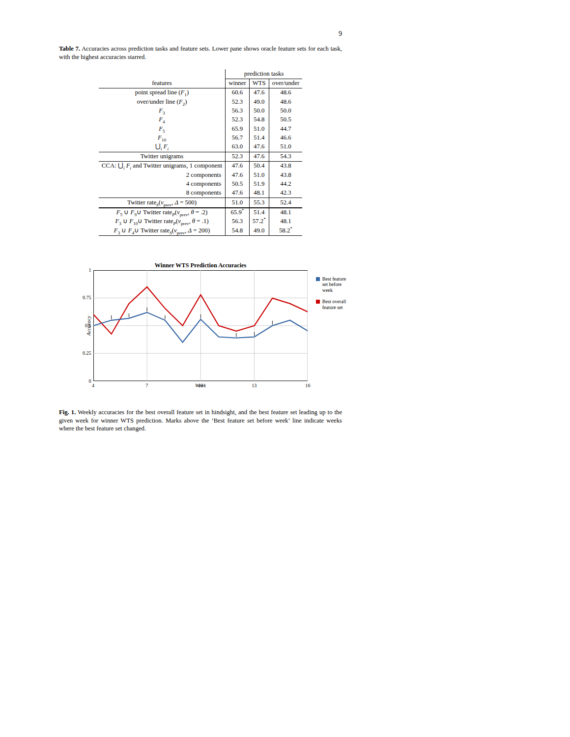9
Table 7. Accuracies across prediction tasks and feature sets. Lower pane shows oracle feature sets for each task, with the highest accuracies starred.
| | prediction tasks |
| features | winner | WTS | over/under |
| point spread line ( F 1 ) | 60.6 | 47.6 | 48.6 |
| over/under line ( F 2 ) | 52.3 | 49.0 | 48.6 |
| F 3 | 56.3 | 50.0 | 50.0 |
| F 4 | 52.3 | 54.8 | 50.5 |
| F 5 | 65.9 | 51.0 | 44.7 |
| F 10 | 56.7 | 51.4 | 46.6 |
| ⋃ i F i | 63.0 | 47.6 | 51.0 |
| Twitter unigrams | 52.3 | 47.6 | 54.3 |
| CCA: ⋃ i F i and Twitter unigrams, 1 component | 47.6 | 50.4 | 43.8 |
| 2 components | 47.6 | 51.0 | 43.8 |
| 4 components | 50.5 | 51.9 | 44.2 |
| 8 components | 47.6 | 48.1 | 42.3 |
| Twitter rate S ( v prev , Δ = 500) | 51.0 | 55.3 | 52.4 |
| F 5 ∪ F 9 ∪ Twitter rate P ( v prev , θ = .2) | 65.9 * | 51.4 | 48.1 |
| F 3 ∪ F 10 ∪ Twitter rate P ( v prev , θ = .1) | 56.3 | 57.2 * | 48.1 |
| F 3 ∪ F 4 ∪ Twitter rate S ( v prev , Δ = 200) | 54.8 | 49.0 | 58.2 * |
Winner WTS Prediction Accuracies
Accuracy
1
0.75
0.5
0.25
0
4
7
10
13
16
Best feature
set before
week
Best overall
feature set
Week
Fig. 1. Weekly accuracies for the best overall feature set in hindsight, and the best feature set leading up to the given week for winner WTS prediction. Marks above the ‘Best feature set before week’ line indicate weeks where the best feature set changed.